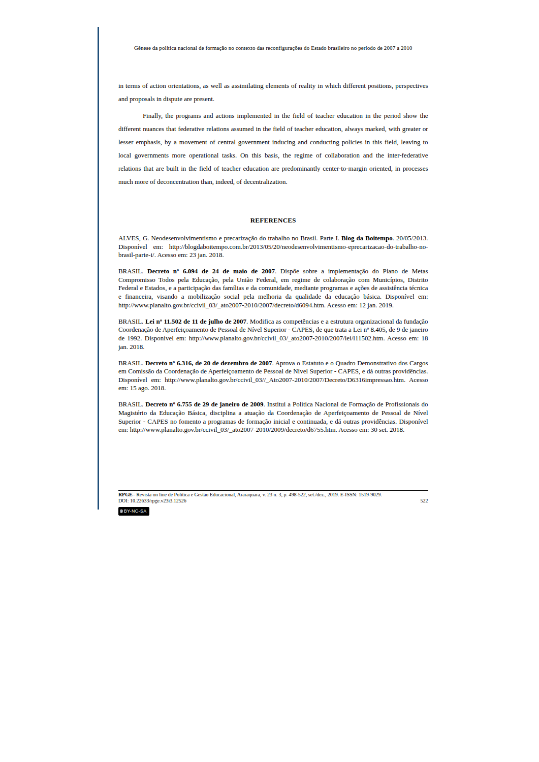Gênese da política nacional de formação no contexto das reconfigurações do Estado brasileiro no período de 2007 a 2010
in terms of action orientations, as well as assimilating elements of reality in which different positions, perspectives and proposals in dispute are present.
Finally, the programs and actions implemented in the field of teacher education in the period show the different nuances that federative relations assumed in the field of teacher education, always marked, with greater or lesser emphasis, by a movement of central government inducing and conducting policies in this field, leaving to local governments more operational tasks. On this basis, the regime of collaboration and the inter-federative relations that are built in the field of teacher education are predominantly center-to-margin oriented, in processes much more of deconcentration than, indeed, of decentralization.
REFERENCES
ALVES, G. Neodesenvolvimentismo e precarização do trabalho no Brasil. Parte I. Blog da Boitempo. 20/05/2013. Disponível em: http://blogdaboitempo.com.br/2013/05/20/neodesenvolvimentismo-eprecarizacao-do-trabalho-no-brasil-parte-i/. Acesso em: 23 jan. 2018.
BRASIL. Decreto nº 6.094 de 24 de maio de 2007. Dispõe sobre a implementação do Plano de Metas Compromisso Todos pela Educação, pela União Federal, em regime de colaboração com Municípios, Distrito Federal e Estados, e a participação das famílias e da comunidade, mediante programas e ações de assistência técnica e financeira, visando a mobilização social pela melhoria da qualidade da educação básica. Disponível em: http://www.planalto.gov.br/ccivil_03/_ato2007-2010/2007/decreto/d6094.htm. Acesso em: 12 jan. 2019.
BRASIL. Lei nº 11.502 de 11 de julho de 2007. Modifica as competências e a estrutura organizacional da fundação Coordenação de Aperfeiçoamento de Pessoal de Nível Superior - CAPES, de que trata a Lei nº 8.405, de 9 de janeiro de 1992. Disponível em: http://www.planalto.gov.br/ccivil_03/_ato2007-2010/2007/lei/l11502.htm. Acesso em: 18 jan. 2018.
BRASIL. Decreto nº 6.316, de 20 de dezembro de 2007. Aprova o Estatuto e o Quadro Demonstrativo dos Cargos em Comissão da Coordenação de Aperfeiçoamento de Pessoal de Nível Superior - CAPES, e dá outras providências. Disponível em: http://www.planalto.gov.br/ccivil_03//_Ato2007-2010/2007/Decreto/D6316impressao.htm. Acesso em: 15 ago. 2018.
BRASIL. Decreto nº 6.755 de 29 de janeiro de 2009. Institui a Política Nacional de Formação de Profissionais do Magistério da Educação Básica, disciplina a atuação da Coordenação de Aperfeiçoamento de Pessoal de Nível Superior - CAPES no fomento a programas de formação inicial e continuada, e dá outras providências. Disponível em: http://www.planalto.gov.br/ccivil_03/_ato2007-2010/2009/decreto/d6755.htm. Acesso em: 30 set. 2018.
RPGE– Revista on line de Política e Gestão Educacional, Araraquara, v. 23 n. 3, p. 498-522, set./dez., 2019. E-ISSN: 1519-9029.
DOI: 10.22633/rpge.v23i3.12526 522
cc BY-NC-SA